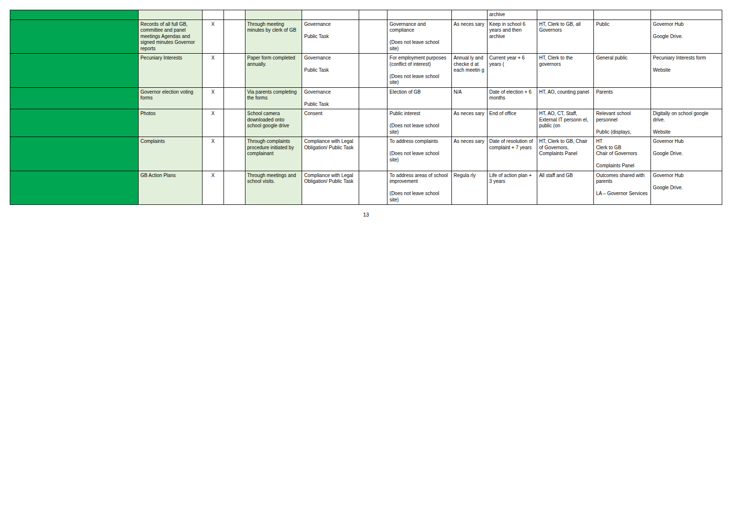| | | | | | | | | | archive | | | |
| | Records of all full GB, committee and panel meetings Agendas and signed minutes Governor reports | X | | Through meeting minutes by clerk of GB | Governance Public Task | | Governance and compliance (Does not leave school site) | As neces sary | Keep in school 6 years and then archive | HT, Clerk to GB, all Governors | Public | Governor Hub Google Drive. |
| | Pecuniary Interests | X | | Paper form completed annually. | Governance Public Task | | For employment purposes (conflict of interest) (Does not leave school site) | Annual ly and checke d at each meetin g | Current year + 6 years ( | HT, Clerk to the governors | General public | Pecuniary Interests form Website |
| | Governor election voting forms | X | | Via parents completing the forms | Governance Public Task | | Election of GB | N/A | Date of election + 6 months | HT, AO, counting panel | Parents | |
| | Photos | X | | School camera downloaded onto school google drive | Consent | | Public interest (Does not leave school site) | As neces sary | End of office | HT, AO, CT, Staff, External IT personn el, public (on | Relevant school personnel Public (displays, | Digitally on school google drive. Website |
| | Complaints | X | | Through complaints procedure initiated by complainant | Compliance with Legal Obligation/ Public Task | | To address complaints (Does not leave school site) | As neces sary | Date of resolution of complaint + 7 years | HT, Clerk to GB, Chair of Governors, Complaints Panel | HT Clerk to GB Chair of Governors Complaints Panel | Governor Hub Google Drive. |
| | GB Action Plans | X | | Through meetings and school visits. | Compliance with Legal Obligation/ Public Task | | To address areas of school improvement (Does not leave school site) | Regula rly | Life of action plan + 3 years | All staff and GB | Outcomes shared with parents LA – Governor Services | Governor Hub Google Drive. |
13